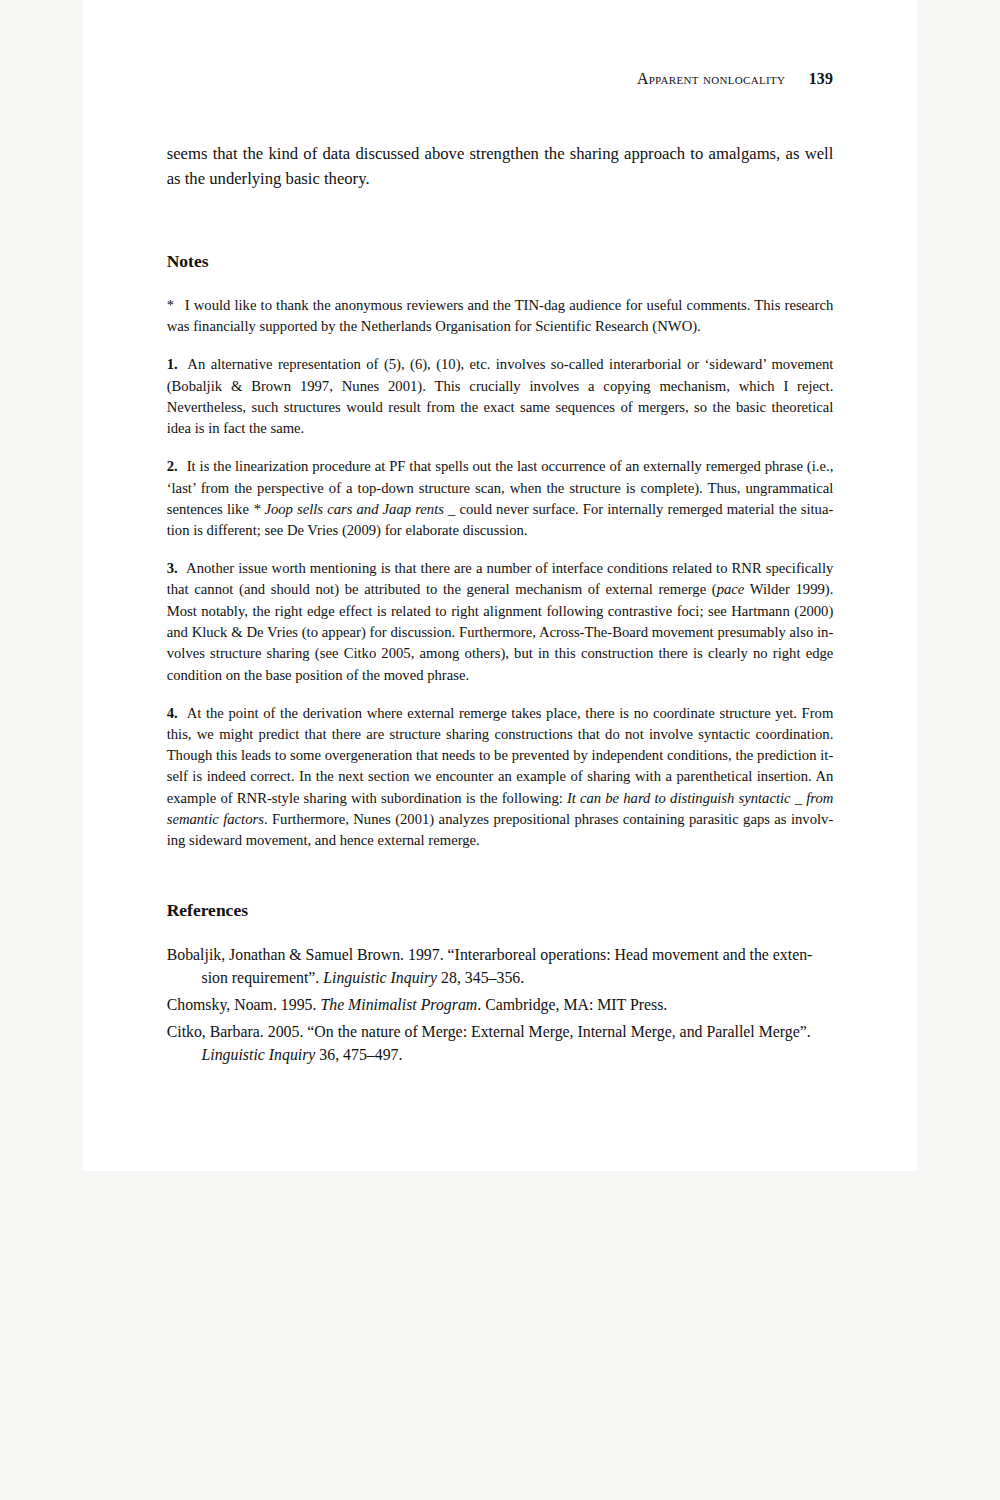Apparent nonlocality 139
seems that the kind of data discussed above strengthen the sharing approach to amalgams, as well as the underlying basic theory.
Notes
* I would like to thank the anonymous reviewers and the TIN-dag audience for useful comments. This research was financially supported by the Netherlands Organisation for Scientific Research (NWO).
1. An alternative representation of (5), (6), (10), etc. involves so-called interarborial or ‘sideward’ movement (Bobaljik & Brown 1997, Nunes 2001). This crucially involves a copying mechanism, which I reject. Nevertheless, such structures would result from the exact same sequences of mergers, so the basic theoretical idea is in fact the same.
2. It is the linearization procedure at PF that spells out the last occurrence of an externally remerged phrase (i.e., ‘last’ from the perspective of a top-down structure scan, when the structure is complete). Thus, ungrammatical sentences like * Joop sells cars and Jaap rents _ could never surface. For internally remerged material the situation is different; see De Vries (2009) for elaborate discussion.
3. Another issue worth mentioning is that there are a number of interface conditions related to RNR specifically that cannot (and should not) be attributed to the general mechanism of external remerge (pace Wilder 1999). Most notably, the right edge effect is related to right alignment following contrastive foci; see Hartmann (2000) and Kluck & De Vries (to appear) for discussion. Furthermore, Across-The-Board movement presumably also involves structure sharing (see Citko 2005, among others), but in this construction there is clearly no right edge condition on the base position of the moved phrase.
4. At the point of the derivation where external remerge takes place, there is no coordinate structure yet. From this, we might predict that there are structure sharing constructions that do not involve syntactic coordination. Though this leads to some overgeneration that needs to be prevented by independent conditions, the prediction itself is indeed correct. In the next section we encounter an example of sharing with a parenthetical insertion. An example of RNR-style sharing with subordination is the following: It can be hard to distinguish syntactic _ from semantic factors. Furthermore, Nunes (2001) analyzes prepositional phrases containing parasitic gaps as involving sideward movement, and hence external remerge.
References
Bobaljik, Jonathan & Samuel Brown. 1997. “Interarboreal operations: Head movement and the extension requirement”. Linguistic Inquiry 28, 345–356.
Chomsky, Noam. 1995. The Minimalist Program. Cambridge, MA: MIT Press.
Citko, Barbara. 2005. “On the nature of Merge: External Merge, Internal Merge, and Parallel Merge”. Linguistic Inquiry 36, 475–497.